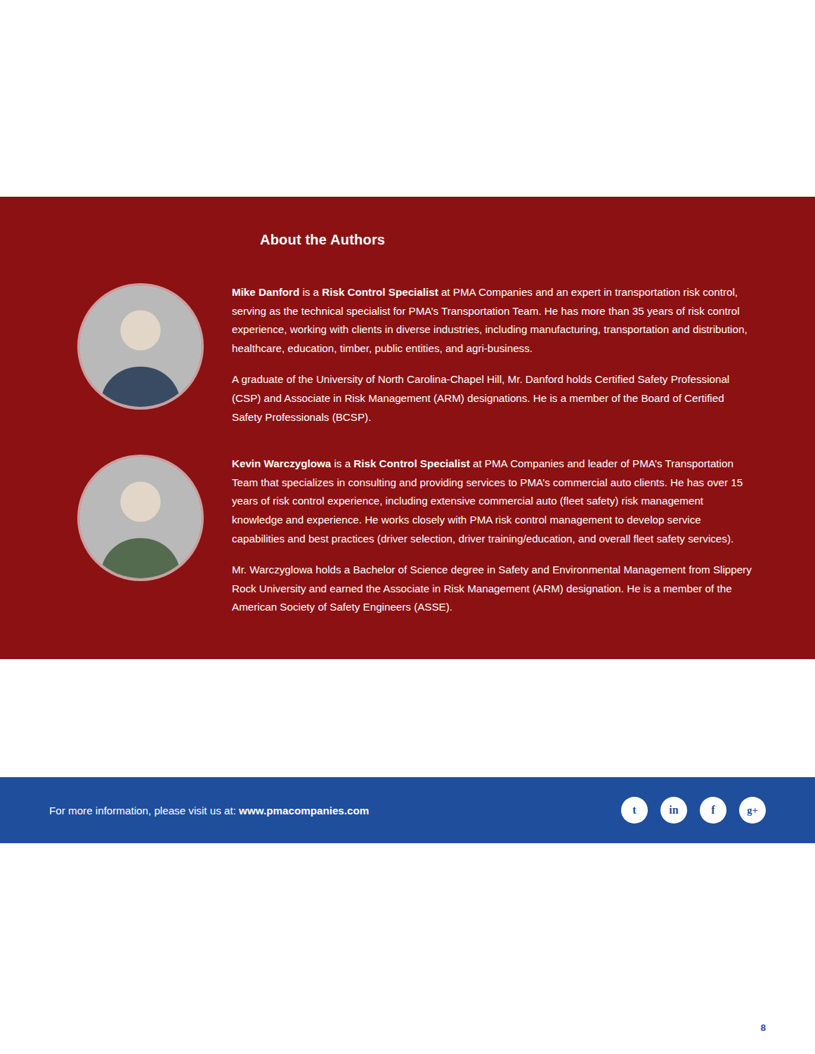About the Authors
Mike Danford is a Risk Control Specialist at PMA Companies and an expert in transportation risk control, serving as the technical specialist for PMA’s Transportation Team. He has more than 35 years of risk control experience, working with clients in diverse industries, including manufacturing, transportation and distribution, healthcare, education, timber, public entities, and agri-business.
A graduate of the University of North Carolina-Chapel Hill, Mr. Danford holds Certified Safety Professional (CSP) and Associate in Risk Management (ARM) designations. He is a member of the Board of Certified Safety Professionals (BCSP).
Kevin Warczyglowa is a Risk Control Specialist at PMA Companies and leader of PMA’s Transportation Team that specializes in consulting and providing services to PMA’s commercial auto clients. He has over 15 years of risk control experience, including extensive commercial auto (fleet safety) risk management knowledge and experience. He works closely with PMA risk control management to develop service capabilities and best practices (driver selection, driver training/education, and overall fleet safety services).
Mr. Warczyglowa holds a Bachelor of Science degree in Safety and Environmental Management from Slippery Rock University and earned the Associate in Risk Management (ARM) designation. He is a member of the American Society of Safety Engineers (ASSE).
For more information, please visit us at: www.pmacompanies.com
t in f g+
8